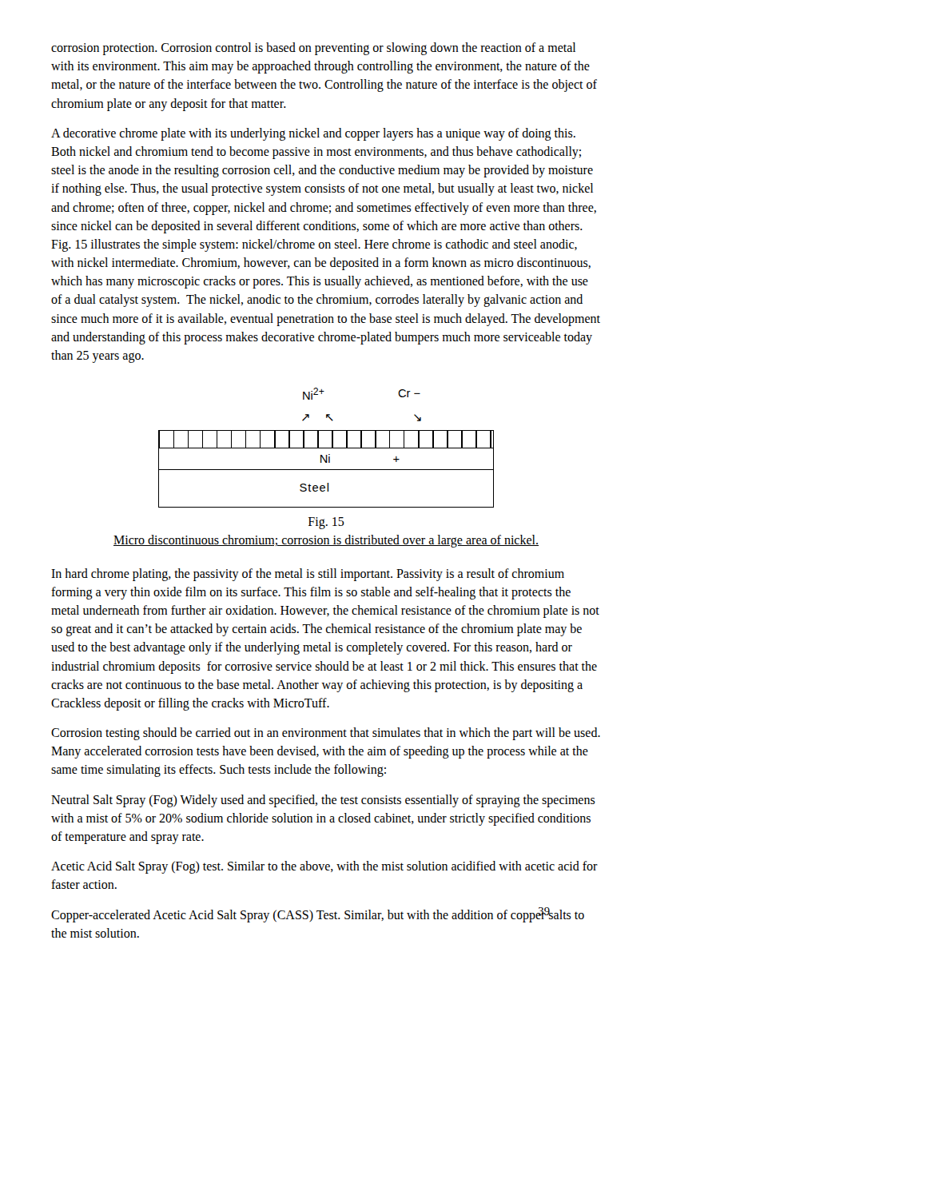corrosion protection. Corrosion control is based on preventing or slowing down the reaction of a metal with its environment. This aim may be approached through controlling the environment, the nature of the metal, or the nature of the interface between the two. Controlling the nature of the interface is the object of chromium plate or any deposit for that matter.
A decorative chrome plate with its underlying nickel and copper layers has a unique way of doing this. Both nickel and chromium tend to become passive in most environments, and thus behave cathodically; steel is the anode in the resulting corrosion cell, and the conductive medium may be provided by moisture if nothing else. Thus, the usual protective system consists of not one metal, but usually at least two, nickel and chrome; often of three, copper, nickel and chrome; and sometimes effectively of even more than three, since nickel can be deposited in several different conditions, some of which are more active than others. Fig. 15 illustrates the simple system: nickel/chrome on steel. Here chrome is cathodic and steel anodic, with nickel intermediate. Chromium, however, can be deposited in a form known as micro discontinuous, which has many microscopic cracks or pores. This is usually achieved, as mentioned before, with the use of a dual catalyst system. The nickel, anodic to the chromium, corrodes laterally by galvanic action and since much more of it is available, eventual penetration to the base steel is much delayed. The development and understanding of this process makes decorative chrome-plated bumpers much more serviceable today than 25 years ago.
Ni2+ Cr −
↗ ↖ ↘
Ni +
Steel
Fig. 15 Micro discontinuous chromium; corrosion is distributed over a large area of nickel.
In hard chrome plating, the passivity of the metal is still important. Passivity is a result of chromium forming a very thin oxide film on its surface. This film is so stable and self-healing that it protects the metal underneath from further air oxidation. However, the chemical resistance of the chromium plate is not so great and it can’t be attacked by certain acids. The chemical resistance of the chromium plate may be used to the best advantage only if the underlying metal is completely covered. For this reason, hard or industrial chromium deposits for corrosive service should be at least 1 or 2 mil thick. This ensures that the cracks are not continuous to the base metal. Another way of achieving this protection, is by depositing a Crackless deposit or filling the cracks with MicroTuff.
Corrosion testing should be carried out in an environment that simulates that in which the part will be used. Many accelerated corrosion tests have been devised, with the aim of speeding up the process while at the same time simulating its effects. Such tests include the following:
Neutral Salt Spray (Fog) Widely used and specified, the test consists essentially of spraying the specimens with a mist of 5% or 20% sodium chloride solution in a closed cabinet, under strictly specified conditions of temperature and spray rate.
Acetic Acid Salt Spray (Fog) test. Similar to the above, with the mist solution acidified with acetic acid for faster action.
Copper-accelerated Acetic Acid Salt Spray (CASS) Test. Similar, but with the addition of copper salts to the mist solution.
39